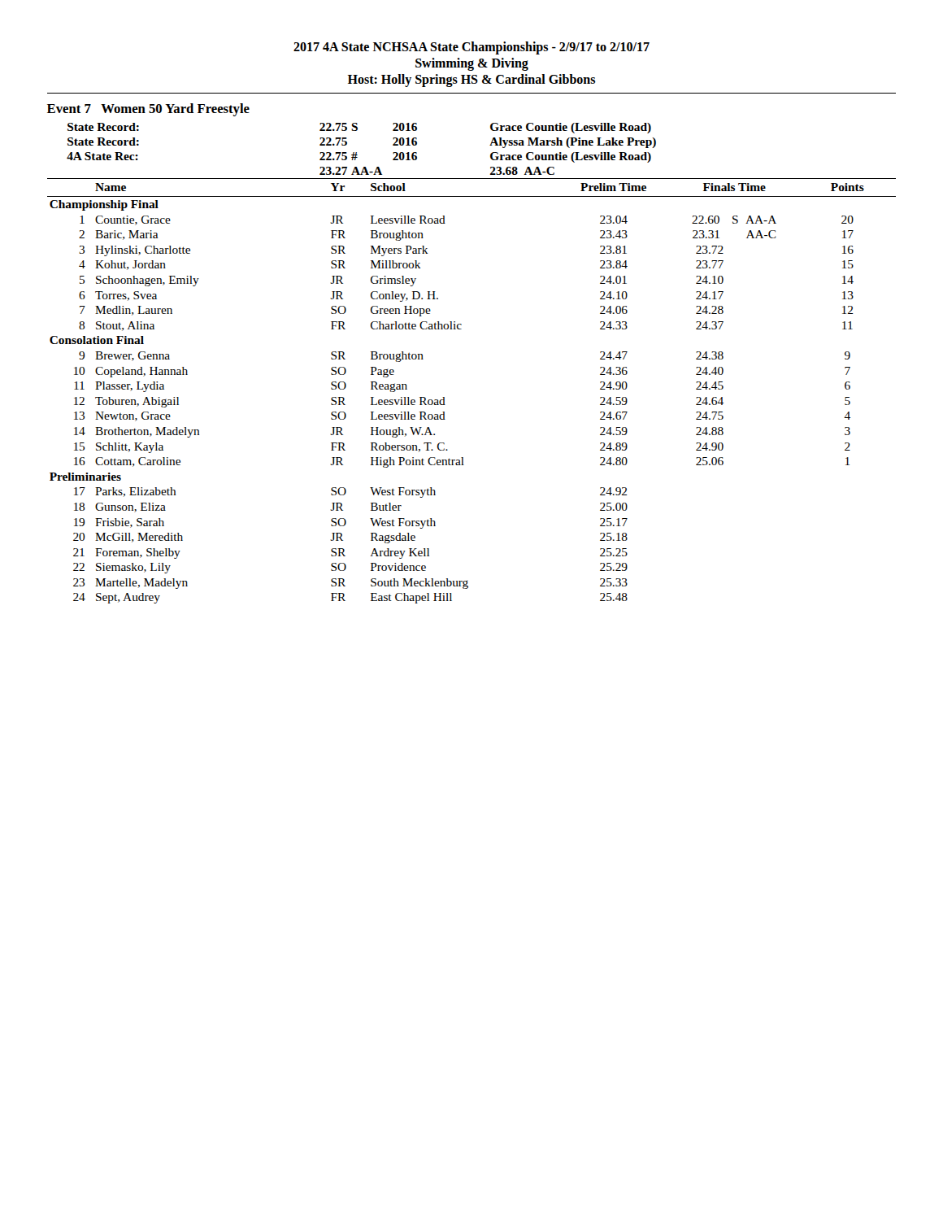2017 4A State NCHSAA State Championships - 2/9/17 to 2/10/17
Swimming & Diving
Host: Holly Springs HS & Cardinal Gibbons
Event 7 Women 50 Yard Freestyle
| State Record: | 22.75 | S | 2016 | Grace Countie (Lesville Road) |
| State Record: | 22.75 | | 2016 | Alyssa Marsh (Pine Lake Prep) |
| 4A State Rec: | 22.75 | # | 2016 | Grace Countie (Lesville Road) |
| | 23.27 | AA-A | 23.68 AA-C |
| | Name | Yr | School | Prelim Time | Finals Time | Points |
| --- | --- | --- | --- | --- | --- | --- |
| Championship Final |
| 1 | Countie, Grace | JR | Leesville Road | 23.04 | 22.60 S AA-A | 20 |
| 2 | Baric, Maria | FR | Broughton | 23.43 | 23.31 AA-C | 17 |
| 3 | Hylinski, Charlotte | SR | Myers Park | 23.81 | 23.72 | 16 |
| 4 | Kohut, Jordan | SR | Millbrook | 23.84 | 23.77 | 15 |
| 5 | Schoonhagen, Emily | JR | Grimsley | 24.01 | 24.10 | 14 |
| 6 | Torres, Svea | JR | Conley, D. H. | 24.10 | 24.17 | 13 |
| 7 | Medlin, Lauren | SO | Green Hope | 24.06 | 24.28 | 12 |
| 8 | Stout, Alina | FR | Charlotte Catholic | 24.33 | 24.37 | 11 |
| Consolation Final |
| 9 | Brewer, Genna | SR | Broughton | 24.47 | 24.38 | 9 |
| 10 | Copeland, Hannah | SO | Page | 24.36 | 24.40 | 7 |
| 11 | Plasser, Lydia | SO | Reagan | 24.90 | 24.45 | 6 |
| 12 | Toburen, Abigail | SR | Leesville Road | 24.59 | 24.64 | 5 |
| 13 | Newton, Grace | SO | Leesville Road | 24.67 | 24.75 | 4 |
| 14 | Brotherton, Madelyn | JR | Hough, W.A. | 24.59 | 24.88 | 3 |
| 15 | Schlitt, Kayla | FR | Roberson, T. C. | 24.89 | 24.90 | 2 |
| 16 | Cottam, Caroline | JR | High Point Central | 24.80 | 25.06 | 1 |
| Preliminaries |
| 17 | Parks, Elizabeth | SO | West Forsyth | 24.92 | | |
| 18 | Gunson, Eliza | JR | Butler | 25.00 | | |
| 19 | Frisbie, Sarah | SO | West Forsyth | 25.17 | | |
| 20 | McGill, Meredith | JR | Ragsdale | 25.18 | | |
| 21 | Foreman, Shelby | SR | Ardrey Kell | 25.25 | | |
| 22 | Siemasko, Lily | SO | Providence | 25.29 | | |
| 23 | Martelle, Madelyn | SR | South Mecklenburg | 25.33 | | |
| 24 | Sept, Audrey | FR | East Chapel Hill | 25.48 | | |